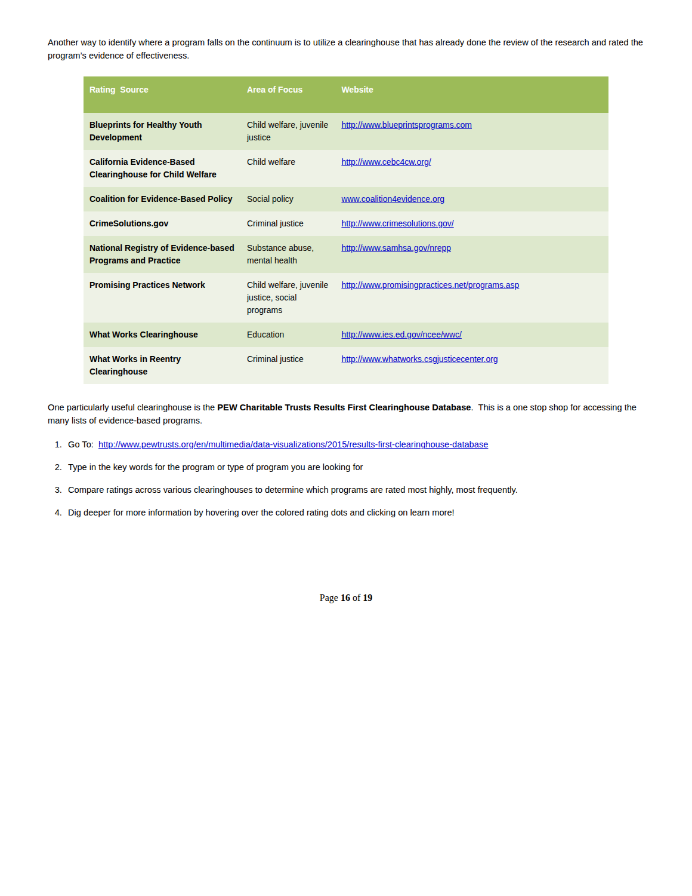Another way to identify where a program falls on the continuum is to utilize a clearinghouse that has already done the review of the research and rated the program’s evidence of effectiveness.
| Rating Source | Area of Focus | Website |
| --- | --- | --- |
| Blueprints for Healthy Youth Development | Child welfare, juvenile justice | http://www.blueprintsprograms.com |
| California Evidence-Based Clearinghouse for Child Welfare | Child welfare | http://www.cebc4cw.org/ |
| Coalition for Evidence-Based Policy | Social policy | www.coalition4evidence.org |
| CrimeSolutions.gov | Criminal justice | http://www.crimesolutions.gov/ |
| National Registry of Evidence-based Programs and Practice | Substance abuse, mental health | http://www.samhsa.gov/nrepp |
| Promising Practices Network | Child welfare, juvenile justice, social programs | http://www.promisingpractices.net/programs.asp |
| What Works Clearinghouse | Education | http://www.ies.ed.gov/ncee/wwc/ |
| What Works in Reentry Clearinghouse | Criminal justice | http://www.whatworks.csgjusticecenter.org |
One particularly useful clearinghouse is the PEW Charitable Trusts Results First Clearinghouse Database. This is a one stop shop for accessing the many lists of evidence-based programs.
Go To: http://www.pewtrusts.org/en/multimedia/data-visualizations/2015/results-first-clearinghouse-database
Type in the key words for the program or type of program you are looking for
Compare ratings across various clearinghouses to determine which programs are rated most highly, most frequently.
Dig deeper for more information by hovering over the colored rating dots and clicking on learn more!
Page 16 of 19